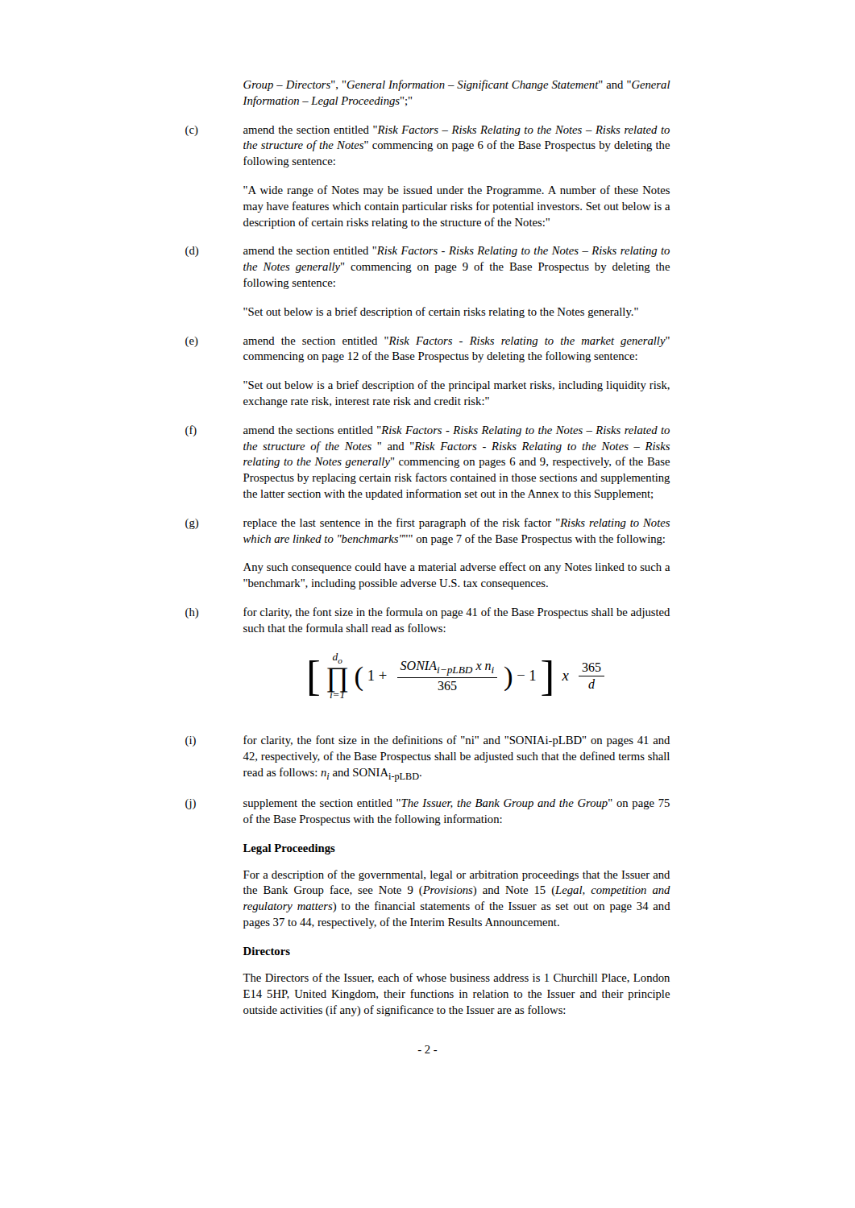Group – Directors", "General Information – Significant Change Statement" and "General Information – Legal Proceedings";"
(c)
amend the section entitled "Risk Factors – Risks Relating to the Notes – Risks related to the structure of the Notes" commencing on page 6 of the Base Prospectus by deleting the following sentence:
"A wide range of Notes may be issued under the Programme. A number of these Notes may have features which contain particular risks for potential investors. Set out below is a description of certain risks relating to the structure of the Notes:"
(d)
amend the section entitled "Risk Factors - Risks Relating to the Notes – Risks relating to the Notes generally" commencing on page 9 of the Base Prospectus by deleting the following sentence:
"Set out below is a brief description of certain risks relating to the Notes generally."
(e)
amend the section entitled "Risk Factors - Risks relating to the market generally" commencing on page 12 of the Base Prospectus by deleting the following sentence:
"Set out below is a brief description of the principal market risks, including liquidity risk, exchange rate risk, interest rate risk and credit risk:"
(f)
amend the sections entitled "Risk Factors - Risks Relating to the Notes – Risks related to the structure of the Notes " and "Risk Factors - Risks Relating to the Notes – Risks relating to the Notes generally" commencing on pages 6 and 9, respectively, of the Base Prospectus by replacing certain risk factors contained in those sections and supplementing the latter section with the updated information set out in the Annex to this Supplement;
(g)
replace the last sentence in the first paragraph of the risk factor "Risks relating to Notes which are linked to "benchmarks""" on page 7 of the Base Prospectus with the following:
Any such consequence could have a material adverse effect on any Notes linked to such a "benchmark", including possible adverse U.S. tax consequences.
(h)
for clarity, the font size in the formula on page 41 of the Base Prospectus shall be adjusted such that the formula shall read as follows:
[ do
∏
i=1 ( 1 + SONIAi−pLBD x ni 365 ) − 1 ] x 365 d
(i)
for clarity, the font size in the definitions of "ni" and "SONIAi-pLBD" on pages 41 and 42, respectively, of the Base Prospectus shall be adjusted such that the defined terms shall read as follows: ni and SONIAi-pLBD.
(j)
supplement the section entitled "The Issuer, the Bank Group and the Group" on page 75 of the Base Prospectus with the following information:
Legal Proceedings
For a description of the governmental, legal or arbitration proceedings that the Issuer and the Bank Group face, see Note 9 (Provisions) and Note 15 (Legal, competition and regulatory matters) to the financial statements of the Issuer as set out on page 34 and pages 37 to 44, respectively, of the Interim Results Announcement.
Directors
The Directors of the Issuer, each of whose business address is 1 Churchill Place, London E14 5HP, United Kingdom, their functions in relation to the Issuer and their principle outside activities (if any) of significance to the Issuer are as follows:
- 2 -